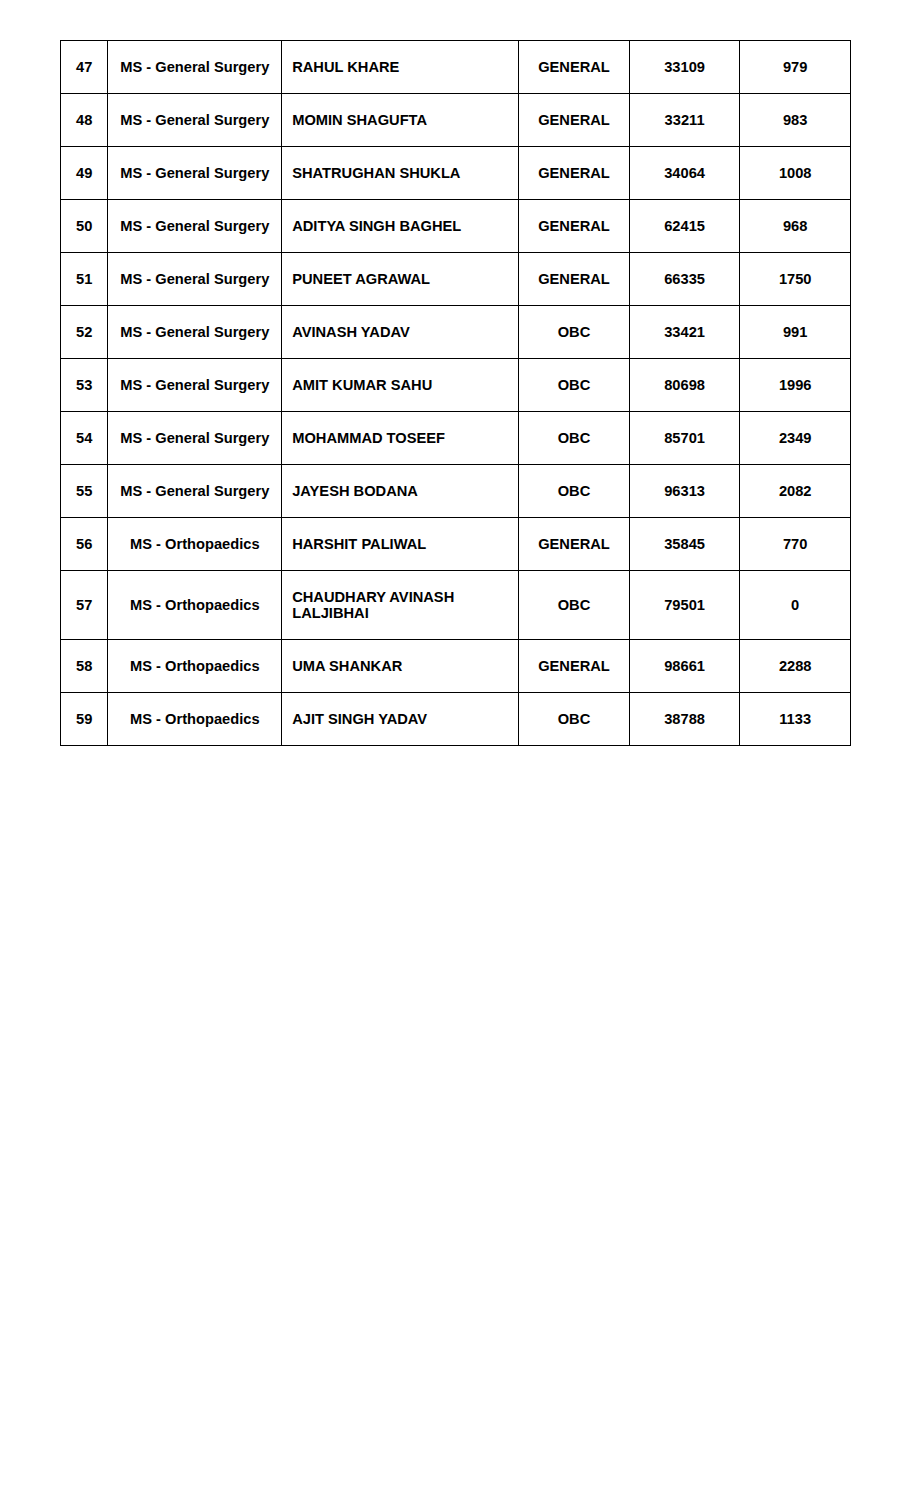| 47 | MS - General Surgery | RAHUL KHARE | GENERAL | 33109 | 979 |
| 48 | MS - General Surgery | MOMIN SHAGUFTA | GENERAL | 33211 | 983 |
| 49 | MS - General Surgery | SHATRUGHAN SHUKLA | GENERAL | 34064 | 1008 |
| 50 | MS - General Surgery | ADITYA SINGH BAGHEL | GENERAL | 62415 | 968 |
| 51 | MS - General Surgery | PUNEET AGRAWAL | GENERAL | 66335 | 1750 |
| 52 | MS - General Surgery | AVINASH YADAV | OBC | 33421 | 991 |
| 53 | MS - General Surgery | AMIT KUMAR SAHU | OBC | 80698 | 1996 |
| 54 | MS - General Surgery | MOHAMMAD TOSEEF | OBC | 85701 | 2349 |
| 55 | MS - General Surgery | JAYESH BODANA | OBC | 96313 | 2082 |
| 56 | MS - Orthopaedics | HARSHIT PALIWAL | GENERAL | 35845 | 770 |
| 57 | MS - Orthopaedics | CHAUDHARY AVINASH LALJIBHAI | OBC | 79501 | 0 |
| 58 | MS - Orthopaedics | UMA SHANKAR | GENERAL | 98661 | 2288 |
| 59 | MS - Orthopaedics | AJIT SINGH YADAV | OBC | 38788 | 1133 |